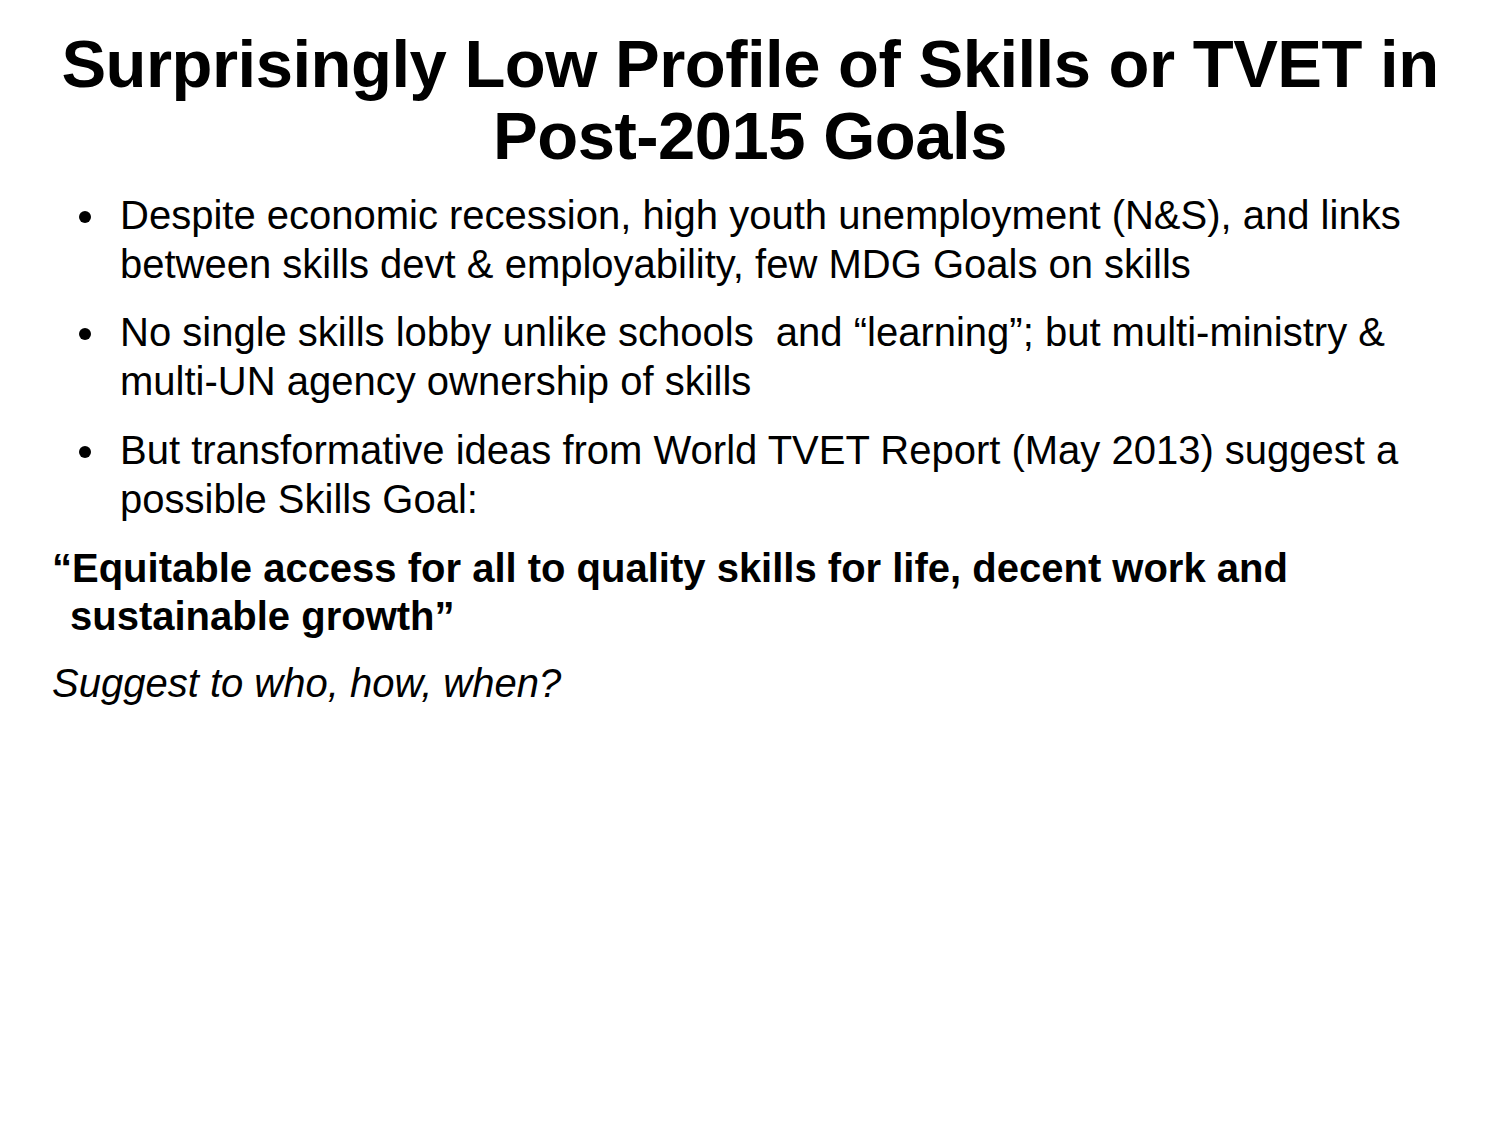Surprisingly Low Profile of Skills or TVET in Post-2015 Goals
Despite economic recession, high youth unemployment (N&S), and links between skills devt & employability, few MDG Goals on skills
No single skills lobby unlike schools and “learning”; but multi-ministry & multi-UN agency ownership of skills
But transformative ideas from World TVET Report (May 2013) suggest a possible Skills Goal:
“Equitable access for all to quality skills for life, decent work and sustainable growth”
Suggest to who, how, when?